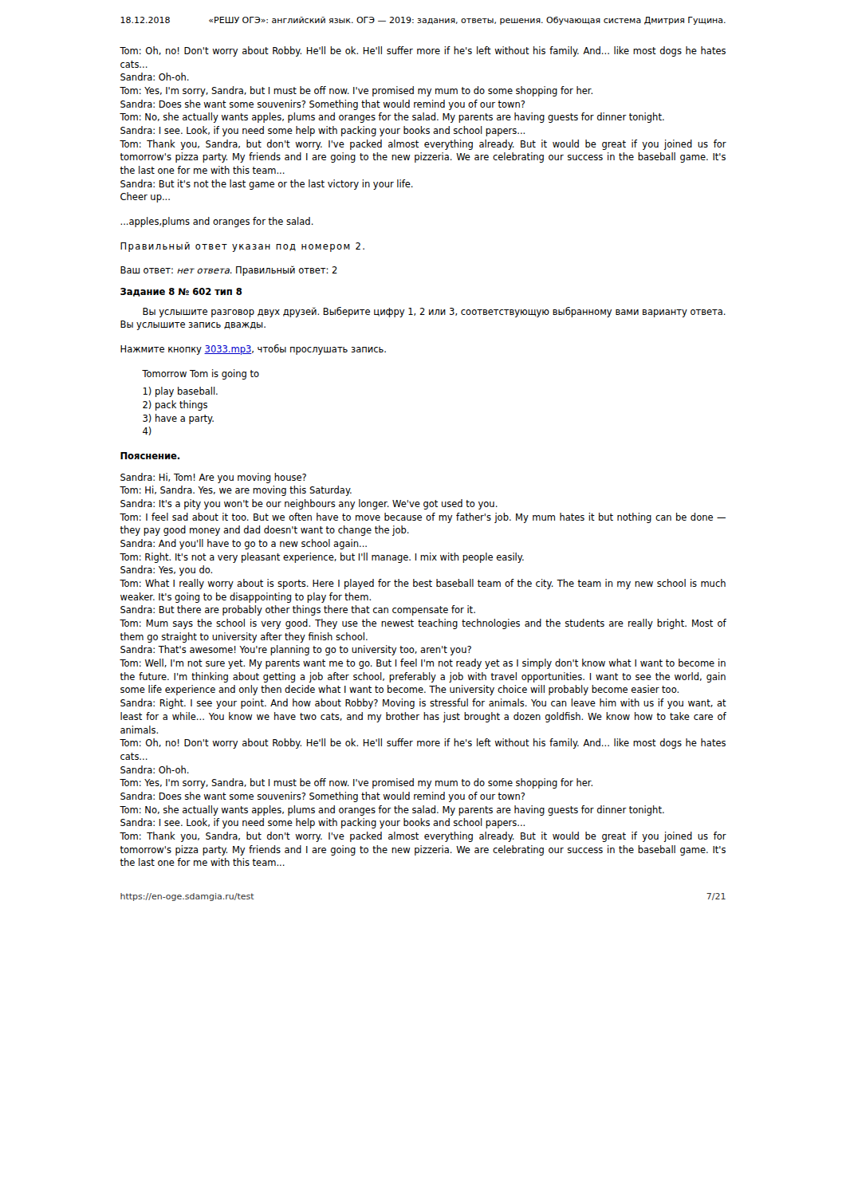18.12.2018
«РЕШУ ОГЭ»: английский язык. ОГЭ — 2019: задания, ответы, решения. Обучающая система Дмитрия Гущина.
Tom: Oh, no! Don't worry about Robby. He'll be ok. He'll suffer more if he's left without his family. And... like most dogs he hates cats...
Sandra: Oh-oh.
Tom: Yes, I'm sorry, Sandra, but I must be off now. I've promised my mum to do some shopping for her.
Sandra: Does she want some souvenirs? Something that would remind you of our town?
Tom: No, she actually wants apples, plums and oranges for the salad. My parents are having guests for dinner tonight.
Sandra: I see. Look, if you need some help with packing your books and school papers...
Tom: Thank you, Sandra, but don't worry. I've packed almost everything already. But it would be great if you joined us for tomorrow's pizza party. My friends and I are going to the new pizzeria. We are celebrating our success in the baseball game. It's the last one for me with this team...
Sandra: But it's not the last game or the last victory in your life.
Cheer up...
...apples,plums and oranges for the salad.
Правильный ответ указан под номером 2.
Ваш ответ: нет ответа. Правильный ответ: 2
Задание 8 № 602 тип 8
Вы услышите разговор двух друзей. Выберите цифру 1, 2 или 3, соответствующую выбранному вами варианту ответа. Вы услышите запись дважды.
Нажмите кнопку 3033.mp3, чтобы прослушать запись.
Tomorrow Tom is going to
1) play baseball.
2) pack things
3) have a party.
4)
Пояснение.
Sandra: Hi, Tom! Are you moving house?
Tom: Hi, Sandra. Yes, we are moving this Saturday.
Sandra: It's a pity you won't be our neighbours any longer. We've got used to you.
Tom: I feel sad about it too. But we often have to move because of my father's job. My mum hates it but nothing can be done — they pay good money and dad doesn't want to change the job.
Sandra: And you'll have to go to a new school again...
Tom: Right. It's not a very pleasant experience, but I'll manage. I mix with people easily.
Sandra: Yes, you do.
Tom: What I really worry about is sports. Here I played for the best baseball team of the city. The team in my new school is much weaker. It's going to be disappointing to play for them.
Sandra: But there are probably other things there that can compensate for it.
Tom: Mum says the school is very good. They use the newest teaching technologies and the students are really bright. Most of them go straight to university after they finish school.
Sandra: That's awesome! You're planning to go to university too, aren't you?
Tom: Well, I'm not sure yet. My parents want me to go. But I feel I'm not ready yet as I simply don't know what I want to become in the future. I'm thinking about getting a job after school, preferably a job with travel opportunities. I want to see the world, gain some life experience and only then decide what I want to become. The university choice will probably become easier too.
Sandra: Right. I see your point. And how about Robby? Moving is stressful for animals. You can leave him with us if you want, at least for a while... You know we have two cats, and my brother has just brought a dozen goldfish. We know how to take care of animals.
Tom: Oh, no! Don't worry about Robby. He'll be ok. He'll suffer more if he's left without his family. And... like most dogs he hates cats...
Sandra: Oh-oh.
Tom: Yes, I'm sorry, Sandra, but I must be off now. I've promised my mum to do some shopping for her.
Sandra: Does she want some souvenirs? Something that would remind you of our town?
Tom: No, she actually wants apples, plums and oranges for the salad. My parents are having guests for dinner tonight.
Sandra: I see. Look, if you need some help with packing your books and school papers...
Tom: Thank you, Sandra, but don't worry. I've packed almost everything already. But it would be great if you joined us for tomorrow's pizza party. My friends and I are going to the new pizzeria. We are celebrating our success in the baseball game. It's the last one for me with this team...
https://en-oge.sdamgia.ru/test
7/21